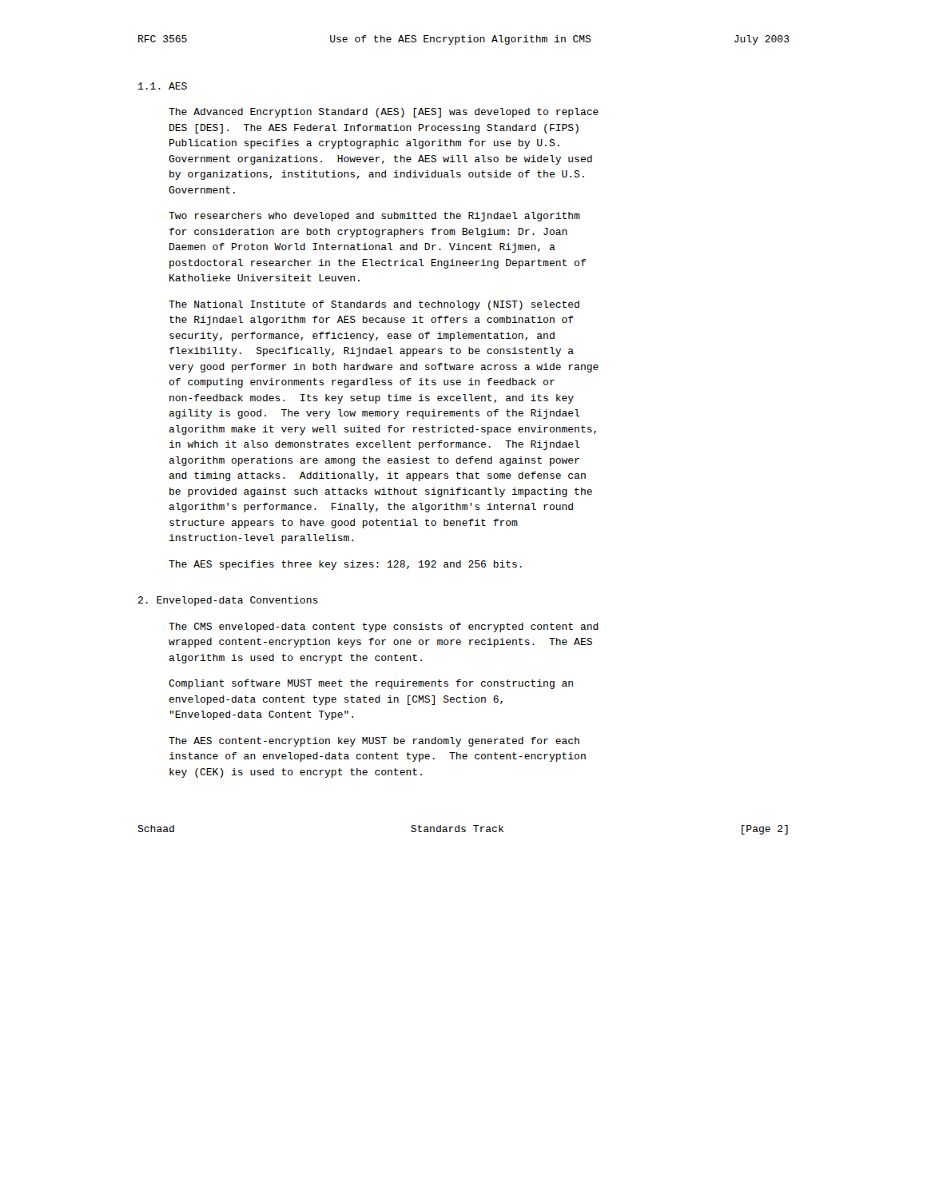RFC 3565 Use of the AES Encryption Algorithm in CMS July 2003
1.1. AES
The Advanced Encryption Standard (AES) [AES] was developed to replace DES [DES]. The AES Federal Information Processing Standard (FIPS) Publication specifies a cryptographic algorithm for use by U.S. Government organizations. However, the AES will also be widely used by organizations, institutions, and individuals outside of the U.S. Government.
Two researchers who developed and submitted the Rijndael algorithm for consideration are both cryptographers from Belgium: Dr. Joan Daemen of Proton World International and Dr. Vincent Rijmen, a postdoctoral researcher in the Electrical Engineering Department of Katholieke Universiteit Leuven.
The National Institute of Standards and technology (NIST) selected the Rijndael algorithm for AES because it offers a combination of security, performance, efficiency, ease of implementation, and flexibility. Specifically, Rijndael appears to be consistently a very good performer in both hardware and software across a wide range of computing environments regardless of its use in feedback or non-feedback modes. Its key setup time is excellent, and its key agility is good. The very low memory requirements of the Rijndael algorithm make it very well suited for restricted-space environments, in which it also demonstrates excellent performance. The Rijndael algorithm operations are among the easiest to defend against power and timing attacks. Additionally, it appears that some defense can be provided against such attacks without significantly impacting the algorithm's performance. Finally, the algorithm's internal round structure appears to have good potential to benefit from instruction-level parallelism.
The AES specifies three key sizes: 128, 192 and 256 bits.
2. Enveloped-data Conventions
The CMS enveloped-data content type consists of encrypted content and wrapped content-encryption keys for one or more recipients. The AES algorithm is used to encrypt the content.
Compliant software MUST meet the requirements for constructing an enveloped-data content type stated in [CMS] Section 6, "Enveloped-data Content Type".
The AES content-encryption key MUST be randomly generated for each instance of an enveloped-data content type. The content-encryption key (CEK) is used to encrypt the content.
Schaad Standards Track [Page 2]